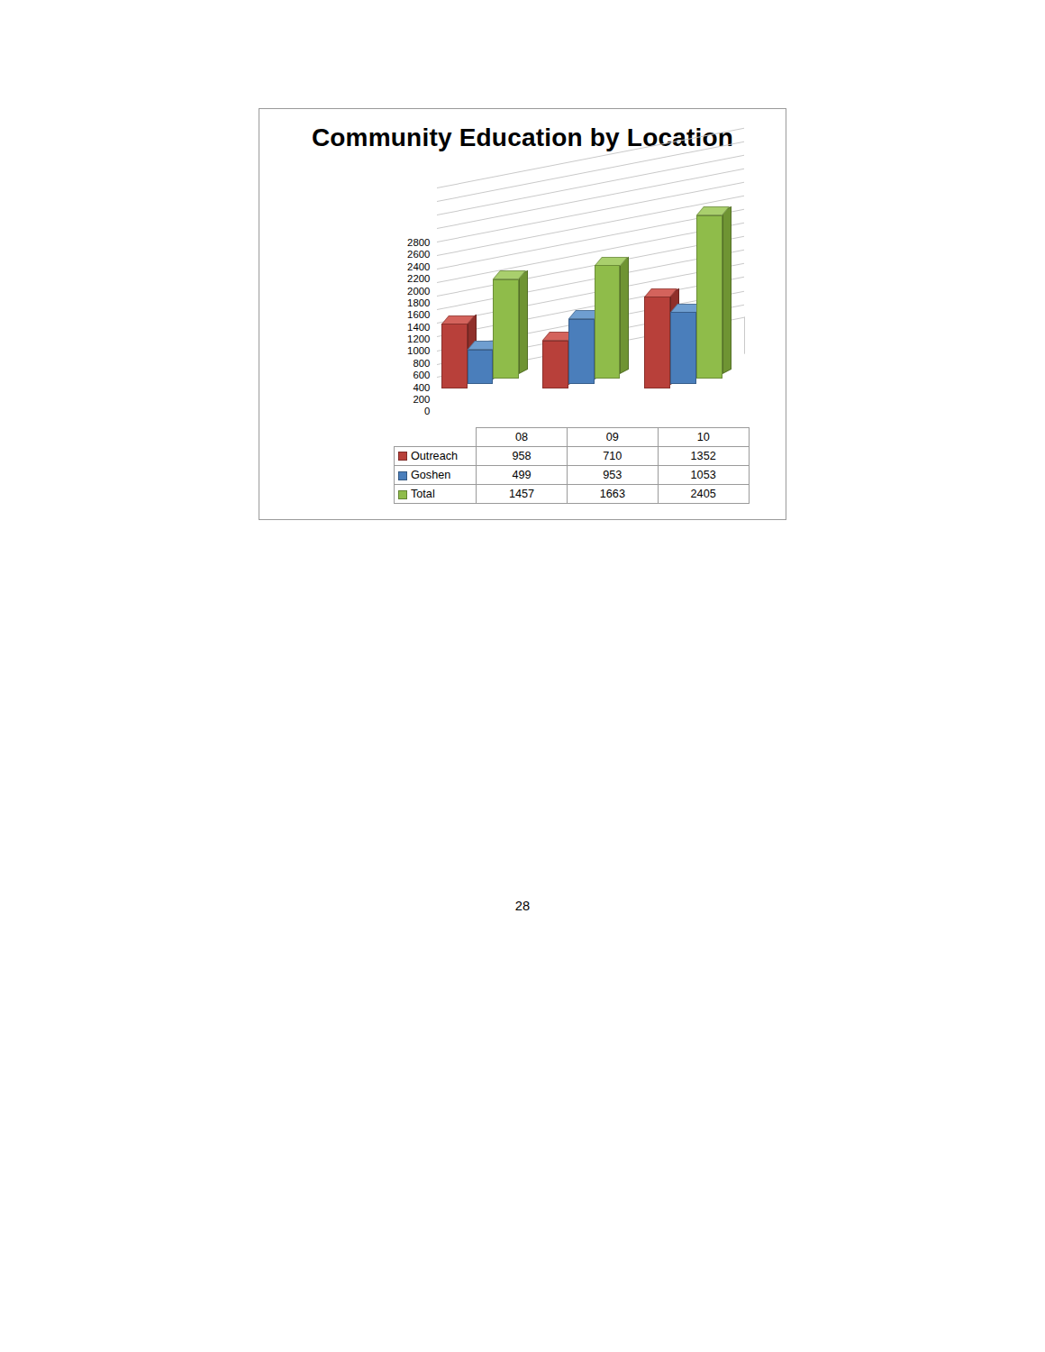Community Education by Location
2800 2600 2400 2200 2000 1800 1600 1400 1200 1000 800 600 400 200 0
| | 08 | 09 | 10 |
| Outreach | 958 | 710 | 1352 |
| Goshen | 499 | 953 | 1053 |
| Total | 1457 | 1663 | 2405 |
28